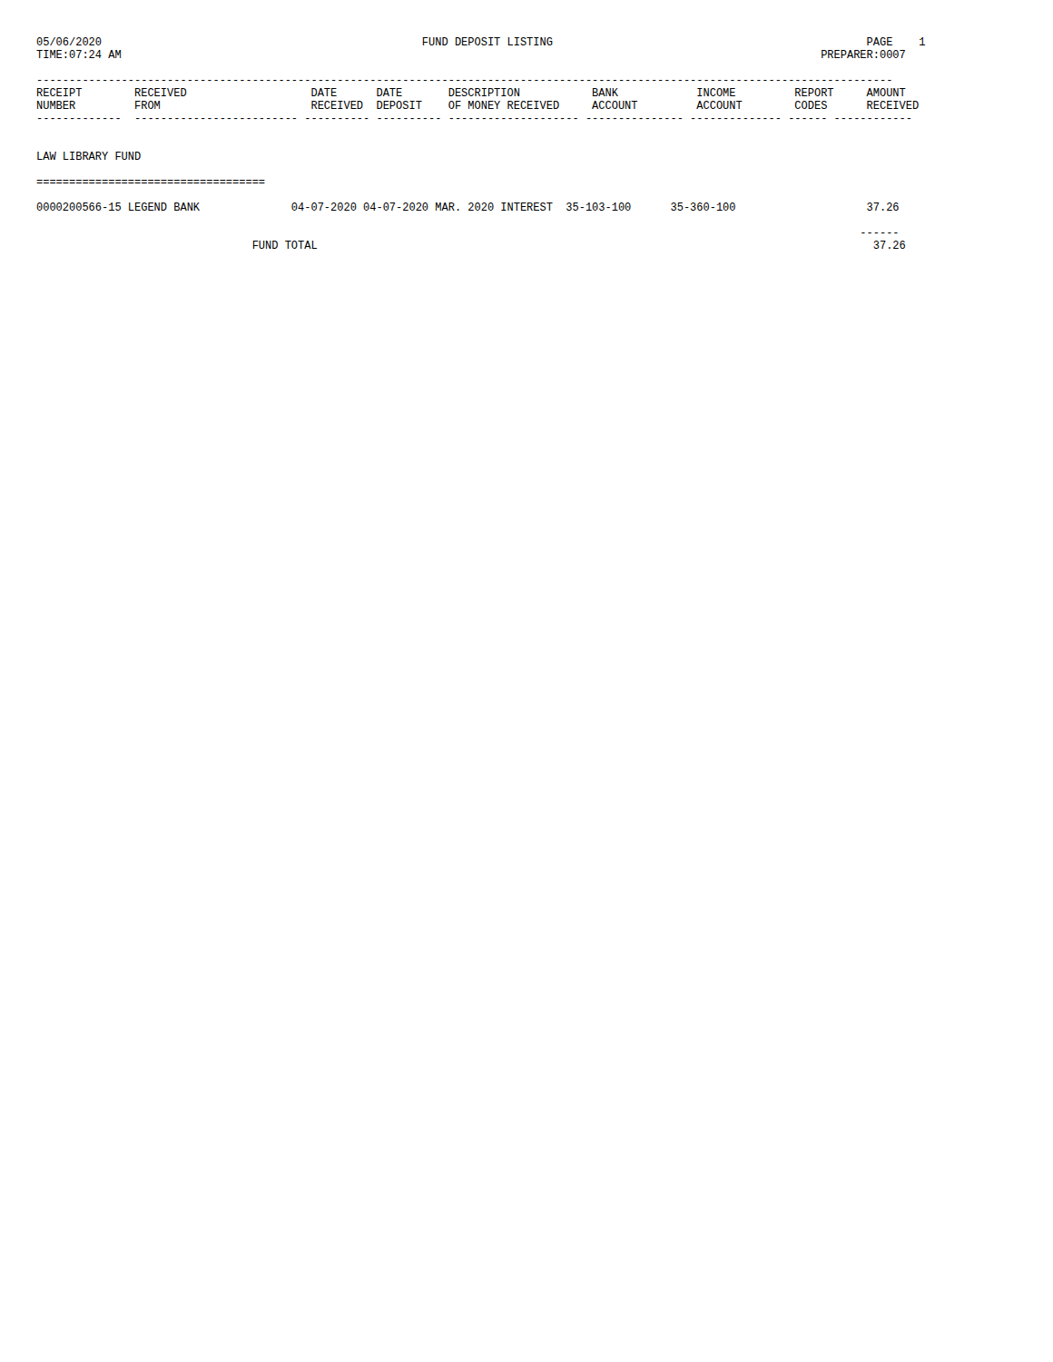05/06/2020                                                 FUND DEPOSIT LISTING                                                PAGE    1
TIME:07:24 AM                                                                                                           PREPARER:0007

-----------------------------------------------------------------------------------------------------------------------------------
RECEIPT        RECEIVED                   DATE      DATE       DESCRIPTION           BANK            INCOME         REPORT     AMOUNT
NUMBER         FROM                       RECEIVED  DEPOSIT    OF MONEY RECEIVED     ACCOUNT         ACCOUNT        CODES      RECEIVED
-------------  ------------------------- ---------- ---------- -------------------- --------------- -------------- ------ ------------


LAW LIBRARY FUND

===================================

0000200566-15 LEGEND BANK              04-07-2020 04-07-2020 MAR. 2020 INTEREST  35-103-100      35-360-100                    37.26

                                                                                                                              ------
                                 FUND TOTAL                                                                                     37.26